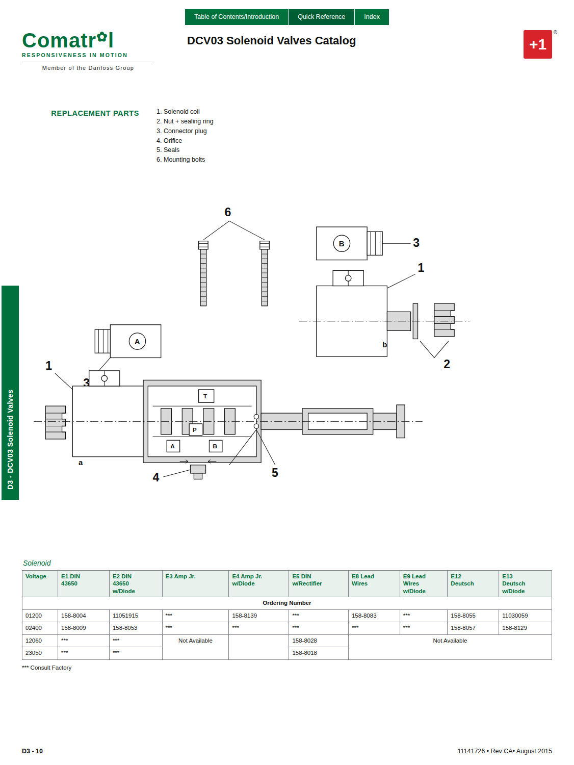Table of Contents/Introduction Quick Reference Index
Comatr✿l
RESPONSIVENESS IN MOTION
Member of the Danfoss Group
DCV03 Solenoid Valves Catalog
+1®
D3 - DCV03 Solenoid Valves
REPLACEMENT PARTS
Solenoid coil
Nut + sealing ring
Connector plug
Orifice
Seals
Mounting bolts
6 B 3 b 1 2 A 3 a 1 T A B P 5 4
Solenoid
| Voltage | E1 DIN 43650 | E2 DIN 43650 w/Diode | E3 Amp Jr. | E4 Amp Jr. w/Diode | E5 DIN w/Rectifier | E8 Lead Wires | E9 Lead Wires w/Diode | E12 Deutsch | E13 Deutsch w/Diode |
| --- | --- | --- | --- | --- | --- | --- | --- | --- | --- |
| Ordering Number |
| 01200 | 158-8004 | 11051915 | *** | 158-8139 | *** | 158-8083 | *** | 158-8055 | 11030059 |
| 02400 | 158-8009 | 158-8053 | *** | *** | *** | *** | *** | 158-8057 | 158-8129 |
| 12060 | *** | *** | Not Available | | 158-8028 | Not Available |
| 23050 | *** | *** | 158-8018 |
*** Consult Factory
D3 - 10
11141726 • Rev CA• August 2015